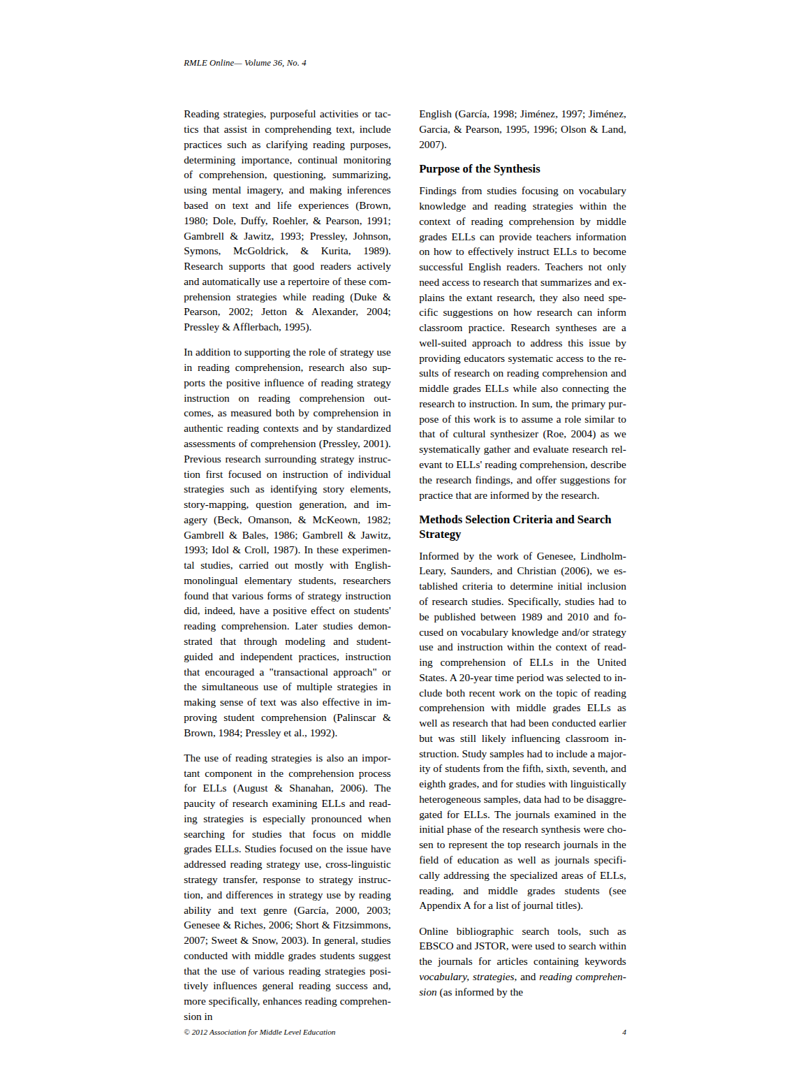RMLE Online— Volume 36, No. 4
Reading strategies, purposeful activities or tactics that assist in comprehending text, include practices such as clarifying reading purposes, determining importance, continual monitoring of comprehension, questioning, summarizing, using mental imagery, and making inferences based on text and life experiences (Brown, 1980; Dole, Duffy, Roehler, & Pearson, 1991; Gambrell & Jawitz, 1993; Pressley, Johnson, Symons, McGoldrick, & Kurita, 1989). Research supports that good readers actively and automatically use a repertoire of these comprehension strategies while reading (Duke & Pearson, 2002; Jetton & Alexander, 2004; Pressley & Afflerbach, 1995).
In addition to supporting the role of strategy use in reading comprehension, research also supports the positive influence of reading strategy instruction on reading comprehension outcomes, as measured both by comprehension in authentic reading contexts and by standardized assessments of comprehension (Pressley, 2001). Previous research surrounding strategy instruction first focused on instruction of individual strategies such as identifying story elements, story-mapping, question generation, and imagery (Beck, Omanson, & McKeown, 1982; Gambrell & Bales, 1986; Gambrell & Jawitz, 1993; Idol & Croll, 1987). In these experimental studies, carried out mostly with English-monolingual elementary students, researchers found that various forms of strategy instruction did, indeed, have a positive effect on students' reading comprehension. Later studies demonstrated that through modeling and student-guided and independent practices, instruction that encouraged a "transactional approach" or the simultaneous use of multiple strategies in making sense of text was also effective in improving student comprehension (Palinscar & Brown, 1984; Pressley et al., 1992).
The use of reading strategies is also an important component in the comprehension process for ELLs (August & Shanahan, 2006). The paucity of research examining ELLs and reading strategies is especially pronounced when searching for studies that focus on middle grades ELLs. Studies focused on the issue have addressed reading strategy use, cross-linguistic strategy transfer, response to strategy instruction, and differences in strategy use by reading ability and text genre (García, 2000, 2003; Genesee & Riches, 2006; Short & Fitzsimmons, 2007; Sweet & Snow, 2003). In general, studies conducted with middle grades students suggest that the use of various reading strategies positively influences general reading success and, more specifically, enhances reading comprehension in
English (García, 1998; Jiménez, 1997; Jiménez, Garcia, & Pearson, 1995, 1996; Olson & Land, 2007).
Purpose of the Synthesis
Findings from studies focusing on vocabulary knowledge and reading strategies within the context of reading comprehension by middle grades ELLs can provide teachers information on how to effectively instruct ELLs to become successful English readers. Teachers not only need access to research that summarizes and explains the extant research, they also need specific suggestions on how research can inform classroom practice. Research syntheses are a well-suited approach to address this issue by providing educators systematic access to the results of research on reading comprehension and middle grades ELLs while also connecting the research to instruction. In sum, the primary purpose of this work is to assume a role similar to that of cultural synthesizer (Roe, 2004) as we systematically gather and evaluate research relevant to ELLs' reading comprehension, describe the research findings, and offer suggestions for practice that are informed by the research.
Methods Selection Criteria and Search Strategy
Informed by the work of Genesee, Lindholm-Leary, Saunders, and Christian (2006), we established criteria to determine initial inclusion of research studies. Specifically, studies had to be published between 1989 and 2010 and focused on vocabulary knowledge and/or strategy use and instruction within the context of reading comprehension of ELLs in the United States. A 20-year time period was selected to include both recent work on the topic of reading comprehension with middle grades ELLs as well as research that had been conducted earlier but was still likely influencing classroom instruction. Study samples had to include a majority of students from the fifth, sixth, seventh, and eighth grades, and for studies with linguistically heterogeneous samples, data had to be disaggregated for ELLs. The journals examined in the initial phase of the research synthesis were chosen to represent the top research journals in the field of education as well as journals specifically addressing the specialized areas of ELLs, reading, and middle grades students (see Appendix A for a list of journal titles).
Online bibliographic search tools, such as EBSCO and JSTOR, were used to search within the journals for articles containing keywords vocabulary, strategies, and reading comprehension (as informed by the
© 2012 Association for Middle Level Education 4